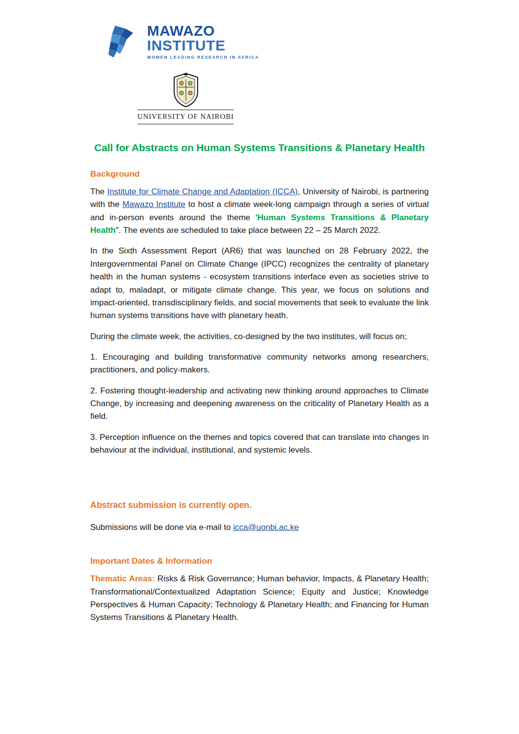Mawazo Institute mark
MAWAZO INSTITUTE WOMEN LEADING RESEARCH IN AFRICA
University of Nairobi crest
UNIVERSITY OF NAIROBI
Call for Abstracts on Human Systems Transitions & Planetary Health
Background
The Institute for Climate Change and Adaptation (ICCA), University of Nairobi, is partnering with the Mawazo Institute to host a climate week-long campaign through a series of virtual and in-person events around the theme 'Human Systems Transitions & Planetary Health". The events are scheduled to take place between 22 – 25 March 2022.
In the Sixth Assessment Report (AR6) that was launched on 28 February 2022, the Intergovernmental Panel on Climate Change (IPCC) recognizes the centrality of planetary health in the human systems - ecosystem transitions interface even as societies strive to adapt to, maladapt, or mitigate climate change. This year, we focus on solutions and impact-oriented, transdisciplinary fields, and social movements that seek to evaluate the link human systems transitions have with planetary heath.
During the climate week, the activities, co-designed by the two institutes, will focus on;
1. Encouraging and building transformative community networks among researchers, practitioners, and policy-makers.
2. Fostering thought-leadership and activating new thinking around approaches to Climate Change, by increasing and deepening awareness on the criticality of Planetary Health as a field.
3. Perception influence on the themes and topics covered that can translate into changes in behaviour at the individual, institutional, and systemic levels.
Abstract submission is currently open.
Submissions will be done via e-mail to icca@uonbi.ac.ke
Important Dates & Information
Thematic Areas: Risks & Risk Governance; Human behavior, Impacts, & Planetary Health; Transformational/Contextualized Adaptation Science; Equity and Justice; Knowledge Perspectives & Human Capacity; Technology & Planetary Health; and Financing for Human Systems Transitions & Planetary Health.